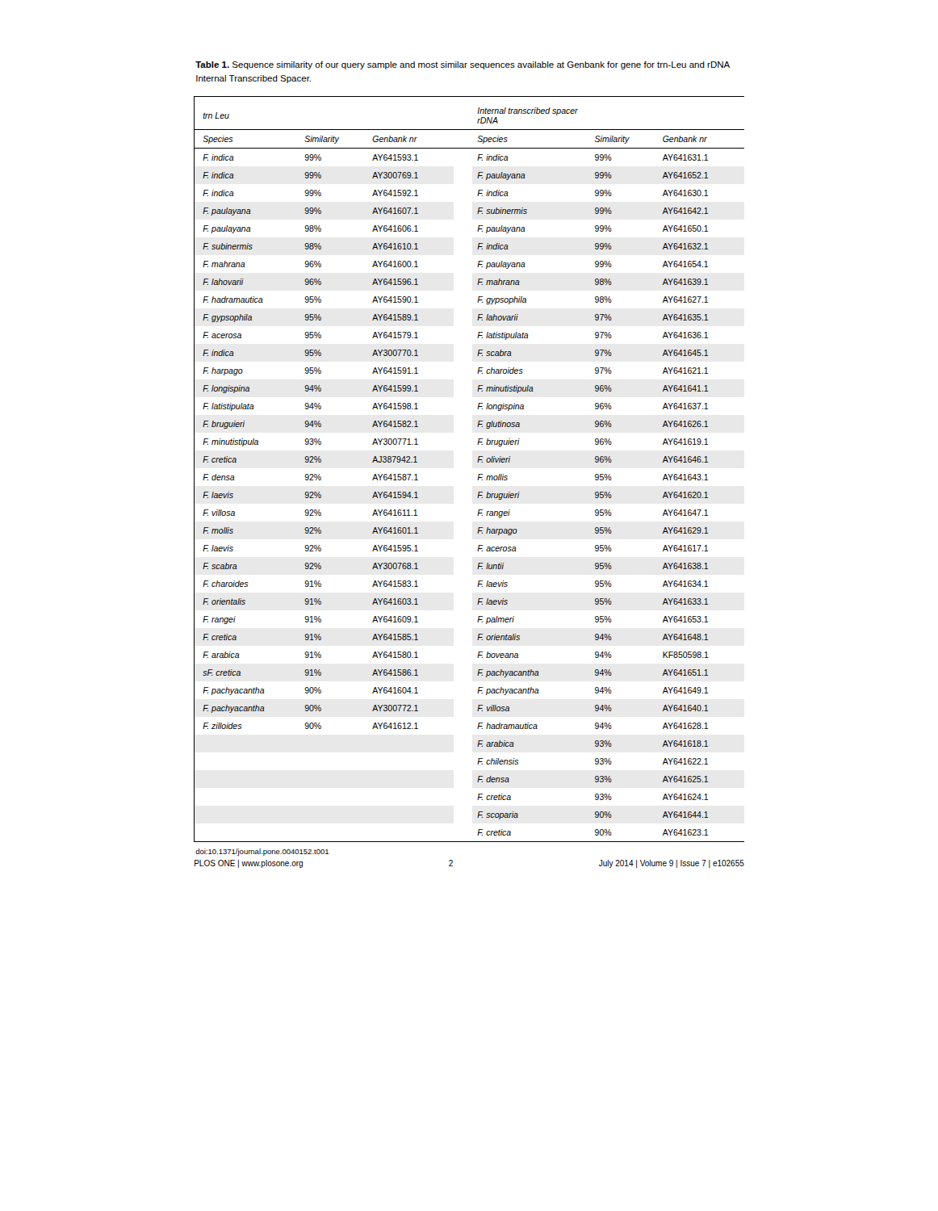Table 1. Sequence similarity of our query sample and most similar sequences available at Genbank for gene for trn-Leu and rDNA Internal Transcribed Spacer.
| trn Leu | | | | Internal transcribed spacer rDNA | | |
| Species | Similarity | Genbank nr | | Species | Similarity | Genbank nr |
| F. indica | 99% | AY641593.1 | | F. indica | 99% | AY641631.1 |
| F. indica | 99% | AY300769.1 | | F. paulayana | 99% | AY641652.1 |
| F. indica | 99% | AY641592.1 | | F. indica | 99% | AY641630.1 |
| F. paulayana | 99% | AY641607.1 | | F. subinermis | 99% | AY641642.1 |
| F. paulayana | 98% | AY641606.1 | | F. paulayana | 99% | AY641650.1 |
| F. subinermis | 98% | AY641610.1 | | F. indica | 99% | AY641632.1 |
| F. mahrana | 96% | AY641600.1 | | F. paulayana | 99% | AY641654.1 |
| F. lahovarii | 96% | AY641596.1 | | F. mahrana | 98% | AY641639.1 |
| F. hadramautica | 95% | AY641590.1 | | F. gypsophila | 98% | AY641627.1 |
| F. gypsophila | 95% | AY641589.1 | | F. lahovarii | 97% | AY641635.1 |
| F. acerosa | 95% | AY641579.1 | | F. latistipulata | 97% | AY641636.1 |
| F. indica | 95% | AY300770.1 | | F. scabra | 97% | AY641645.1 |
| F. harpago | 95% | AY641591.1 | | F. charoides | 97% | AY641621.1 |
| F. longispina | 94% | AY641599.1 | | F. minutistipula | 96% | AY641641.1 |
| F. latistipulata | 94% | AY641598.1 | | F. longispina | 96% | AY641637.1 |
| F. bruguieri | 94% | AY641582.1 | | F. glutinosa | 96% | AY641626.1 |
| F. minutistipula | 93% | AY300771.1 | | F. bruguieri | 96% | AY641619.1 |
| F. cretica | 92% | AJ387942.1 | | F. olivieri | 96% | AY641646.1 |
| F. densa | 92% | AY641587.1 | | F. mollis | 95% | AY641643.1 |
| F. laevis | 92% | AY641594.1 | | F. bruguieri | 95% | AY641620.1 |
| F. villosa | 92% | AY641611.1 | | F. rangei | 95% | AY641647.1 |
| F. mollis | 92% | AY641601.1 | | F. harpago | 95% | AY641629.1 |
| F. laevis | 92% | AY641595.1 | | F. acerosa | 95% | AY641617.1 |
| F. scabra | 92% | AY300768.1 | | F. luntii | 95% | AY641638.1 |
| F. charoides | 91% | AY641583.1 | | F. laevis | 95% | AY641634.1 |
| F. orientalis | 91% | AY641603.1 | | F. laevis | 95% | AY641633.1 |
| F. rangei | 91% | AY641609.1 | | F. palmeri | 95% | AY641653.1 |
| F. cretica | 91% | AY641585.1 | | F. orientalis | 94% | AY641648.1 |
| F. arabica | 91% | AY641580.1 | | F. boveana | 94% | KF850598.1 |
| sF. cretica | 91% | AY641586.1 | | F. pachyacantha | 94% | AY641651.1 |
| F. pachyacantha | 90% | AY641604.1 | | F. pachyacantha | 94% | AY641649.1 |
| F. pachyacantha | 90% | AY300772.1 | | F. villosa | 94% | AY641640.1 |
| F. zilloides | 90% | AY641612.1 | | F. hadramautica | 94% | AY641628.1 |
| | | | | F. arabica | 93% | AY641618.1 |
| | | | | F. chilensis | 93% | AY641622.1 |
| | | | | F. densa | 93% | AY641625.1 |
| | | | | F. cretica | 93% | AY641624.1 |
| | | | | F. scoparia | 90% | AY641644.1 |
| | | | | F. cretica | 90% | AY641623.1 |
doi:10.1371/journal.pone.0040152.t001
PLOS ONE | www.plosone.org
2
July 2014 | Volume 9 | Issue 7 | e102655